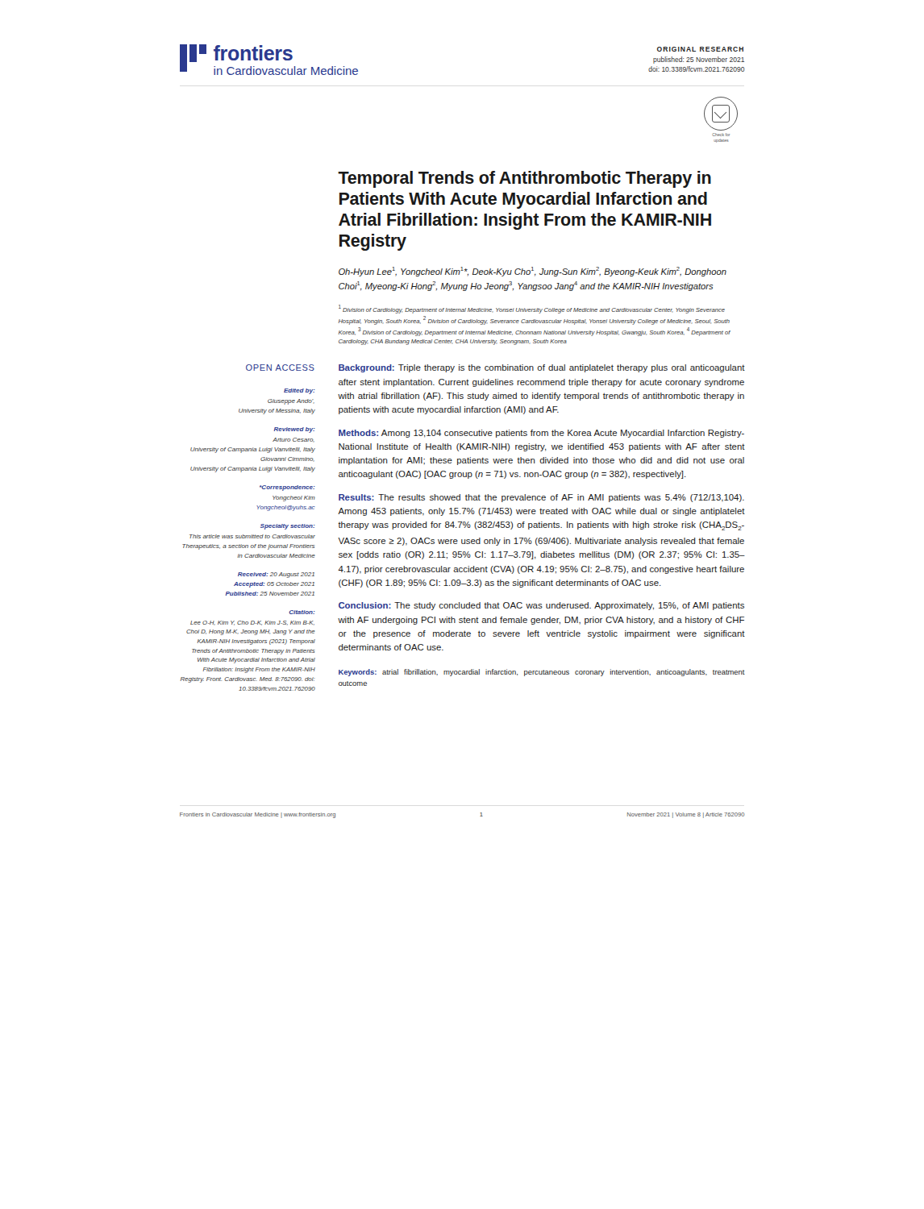frontiers
in Cardiovascular Medicine
ORIGINAL RESEARCH
published: 25 November 2021
doi: 10.3389/fcvm.2021.762090
Check for
updates
Temporal Trends of Antithrombotic Therapy in Patients With Acute Myocardial Infarction and Atrial Fibrillation: Insight From the KAMIR-NIH Registry
Oh-Hyun Lee1, Yongcheol Kim1*, Deok-Kyu Cho1, Jung-Sun Kim2, Byeong-Keuk Kim2, Donghoon Choi1, Myeong-Ki Hong2, Myung Ho Jeong3, Yangsoo Jang4 and the KAMIR-NIH Investigators
1 Division of Cardiology, Department of Internal Medicine, Yonsei University College of Medicine and Cardiovascular Center, Yongin Severance Hospital, Yongin, South Korea, 2 Division of Cardiology, Severance Cardiovascular Hospital, Yonsei University College of Medicine, Seoul, South Korea, 3 Division of Cardiology, Department of Internal Medicine, Chonnam National University Hospital, Gwangju, South Korea, 4 Department of Cardiology, CHA Bundang Medical Center, CHA University, Seongnam, South Korea
OPEN ACCESS
Edited by: Giuseppe Ando’,
University of Messina, Italy
Reviewed by: Arturo Cesaro,
University of Campania Luigi Vanvitelli, Italy
Giovanni Cimmino,
University of Campania Luigi Vanvitelli, Italy
*Correspondence: Yongcheol Kim
Yongcheol@yuhs.ac
Specialty section: This article was submitted to Cardiovascular Therapeutics, a section of the journal Frontiers in Cardiovascular Medicine
Received: 20 August 2021
Accepted: 05 October 2021
Published: 25 November 2021
Citation:
Lee O-H, Kim Y, Cho D-K, Kim J-S, Kim B-K, Choi D, Hong M-K, Jeong MH, Jang Y and the KAMIR-NIH Investigators (2021) Temporal Trends of Antithrombotic Therapy in Patients With Acute Myocardial Infarction and Atrial Fibrillation: Insight From the KAMIR-NIH Registry. Front. Cardiovasc. Med. 8:762090. doi: 10.3389/fcvm.2021.762090
Background: Triple therapy is the combination of dual antiplatelet therapy plus oral anticoagulant after stent implantation. Current guidelines recommend triple therapy for acute coronary syndrome with atrial fibrillation (AF). This study aimed to identify temporal trends of antithrombotic therapy in patients with acute myocardial infarction (AMI) and AF.
Methods: Among 13,104 consecutive patients from the Korea Acute Myocardial Infarction Registry-National Institute of Health (KAMIR-NIH) registry, we identified 453 patients with AF after stent implantation for AMI; these patients were then divided into those who did and did not use oral anticoagulant (OAC) [OAC group (n = 71) vs. non-OAC group (n = 382), respectively].
Results: The results showed that the prevalence of AF in AMI patients was 5.4% (712/13,104). Among 453 patients, only 15.7% (71/453) were treated with OAC while dual or single antiplatelet therapy was provided for 84.7% (382/453) of patients. In patients with high stroke risk (CHA2DS2-VASc score ≥ 2), OACs were used only in 17% (69/406). Multivariate analysis revealed that female sex [odds ratio (OR) 2.11; 95% CI: 1.17–3.79], diabetes mellitus (DM) (OR 2.37; 95% CI: 1.35–4.17), prior cerebrovascular accident (CVA) (OR 4.19; 95% CI: 2–8.75), and congestive heart failure (CHF) (OR 1.89; 95% CI: 1.09–3.3) as the significant determinants of OAC use.
Conclusion: The study concluded that OAC was underused. Approximately, 15%, of AMI patients with AF undergoing PCI with stent and female gender, DM, prior CVA history, and a history of CHF or the presence of moderate to severe left ventricle systolic impairment were significant determinants of OAC use.
Keywords: atrial fibrillation, myocardial infarction, percutaneous coronary intervention, anticoagulants, treatment outcome
Frontiers in Cardiovascular Medicine | www.frontiersin.org
1
November 2021 | Volume 8 | Article 762090